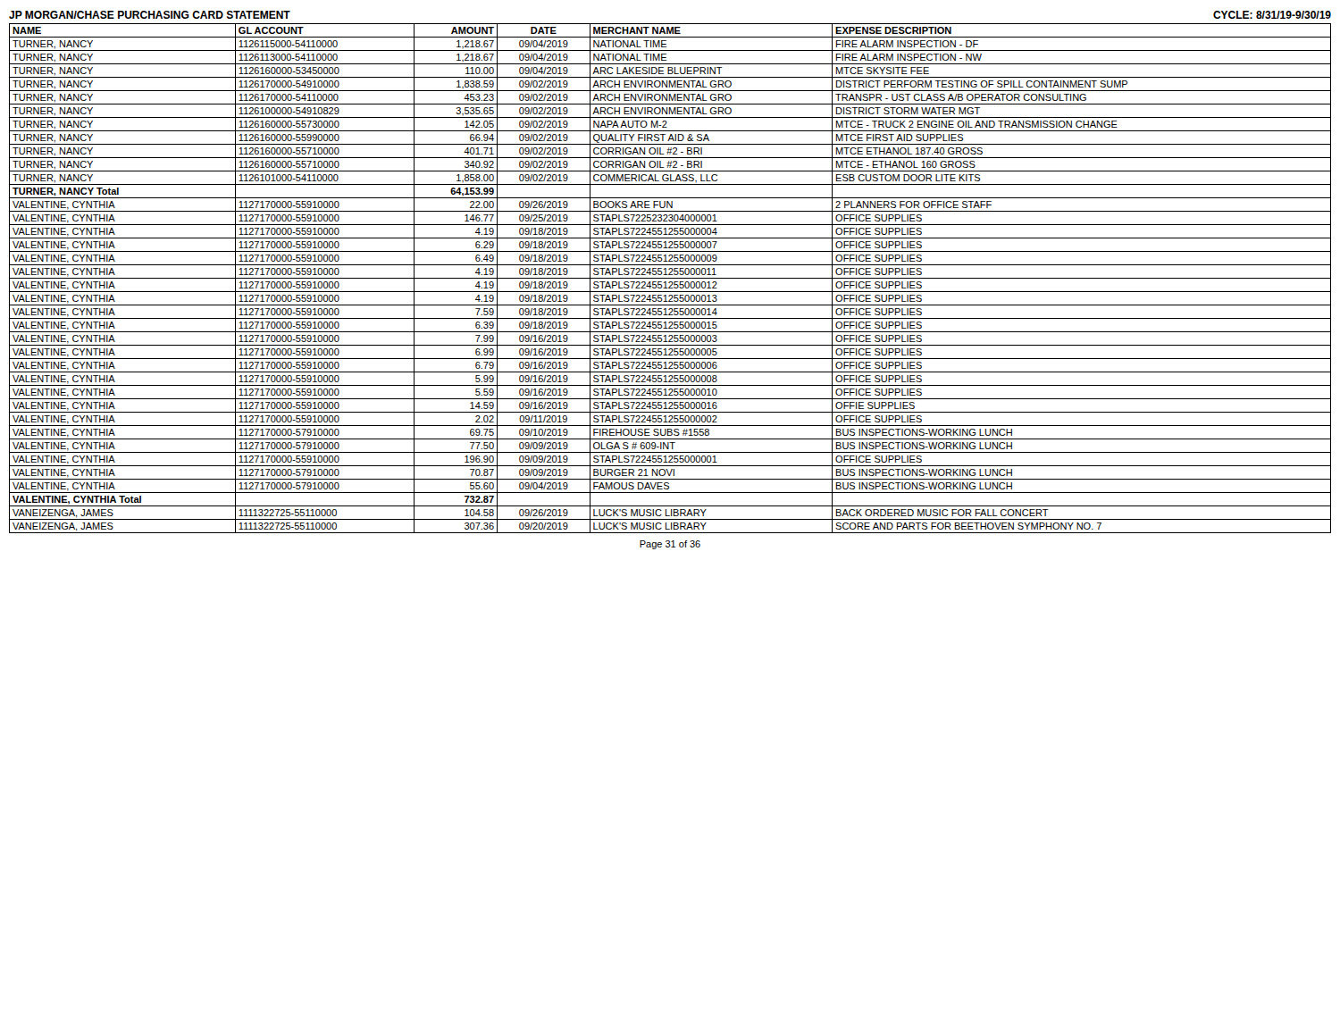JP MORGAN/CHASE PURCHASING CARD STATEMENT CYCLE: 8/31/19-9/30/19
| NAME | GL ACCOUNT | AMOUNT | DATE | MERCHANT NAME | EXPENSE DESCRIPTION |
| --- | --- | --- | --- | --- | --- |
| TURNER, NANCY | 1126115000-54110000 | 1,218.67 | 09/04/2019 | NATIONAL TIME | FIRE ALARM INSPECTION - DF |
| TURNER, NANCY | 1126113000-54110000 | 1,218.67 | 09/04/2019 | NATIONAL TIME | FIRE ALARM INSPECTION - NW |
| TURNER, NANCY | 1126160000-53450000 | 110.00 | 09/04/2019 | ARC LAKESIDE BLUEPRINT | MTCE SKYSITE FEE |
| TURNER, NANCY | 1126170000-54910000 | 1,838.59 | 09/02/2019 | ARCH ENVIRONMENTAL GRO | DISTRICT PERFORM TESTING OF SPILL CONTAINMENT SUMP |
| TURNER, NANCY | 1126170000-54110000 | 453.23 | 09/02/2019 | ARCH ENVIRONMENTAL GRO | TRANSPR - UST CLASS A/B OPERATOR CONSULTING |
| TURNER, NANCY | 1126100000-54910829 | 3,535.65 | 09/02/2019 | ARCH ENVIRONMENTAL GRO | DISTRICT STORM WATER MGT |
| TURNER, NANCY | 1126160000-55730000 | 142.05 | 09/02/2019 | NAPA AUTO M-2 | MTCE - TRUCK 2 ENGINE OIL AND TRANSMISSION CHANGE |
| TURNER, NANCY | 1126160000-55990000 | 66.94 | 09/02/2019 | QUALITY FIRST AID & SA | MTCE FIRST AID SUPPLIES |
| TURNER, NANCY | 1126160000-55710000 | 401.71 | 09/02/2019 | CORRIGAN OIL #2 - BRI | MTCE ETHANOL 187.40 GROSS |
| TURNER, NANCY | 1126160000-55710000 | 340.92 | 09/02/2019 | CORRIGAN OIL #2 - BRI | MTCE - ETHANOL 160 GROSS |
| TURNER, NANCY | 1126101000-54110000 | 1,858.00 | 09/02/2019 | COMMERICAL GLASS, LLC | ESB CUSTOM DOOR LITE KITS |
| TURNER, NANCY Total | | 64,153.99 | | | |
| VALENTINE, CYNTHIA | 1127170000-55910000 | 22.00 | 09/26/2019 | BOOKS ARE FUN | 2 PLANNERS FOR OFFICE STAFF |
| VALENTINE, CYNTHIA | 1127170000-55910000 | 146.77 | 09/25/2019 | STAPLS7225232304000001 | OFFICE SUPPLIES |
| VALENTINE, CYNTHIA | 1127170000-55910000 | 4.19 | 09/18/2019 | STAPLS7224551255000004 | OFFICE SUPPLIES |
| VALENTINE, CYNTHIA | 1127170000-55910000 | 6.29 | 09/18/2019 | STAPLS7224551255000007 | OFFICE SUPPLIES |
| VALENTINE, CYNTHIA | 1127170000-55910000 | 6.49 | 09/18/2019 | STAPLS7224551255000009 | OFFICE SUPPLIES |
| VALENTINE, CYNTHIA | 1127170000-55910000 | 4.19 | 09/18/2019 | STAPLS7224551255000011 | OFFICE SUPPLIES |
| VALENTINE, CYNTHIA | 1127170000-55910000 | 4.19 | 09/18/2019 | STAPLS7224551255000012 | OFFICE SUPPLIES |
| VALENTINE, CYNTHIA | 1127170000-55910000 | 4.19 | 09/18/2019 | STAPLS7224551255000013 | OFFICE SUPPLIES |
| VALENTINE, CYNTHIA | 1127170000-55910000 | 7.59 | 09/18/2019 | STAPLS7224551255000014 | OFFICE SUPPLIES |
| VALENTINE, CYNTHIA | 1127170000-55910000 | 6.39 | 09/18/2019 | STAPLS7224551255000015 | OFFICE SUPPLIES |
| VALENTINE, CYNTHIA | 1127170000-55910000 | 7.99 | 09/16/2019 | STAPLS7224551255000003 | OFFICE SUPPLIES |
| VALENTINE, CYNTHIA | 1127170000-55910000 | 6.99 | 09/16/2019 | STAPLS7224551255000005 | OFFICE SUPPLIES |
| VALENTINE, CYNTHIA | 1127170000-55910000 | 6.79 | 09/16/2019 | STAPLS7224551255000006 | OFFICE SUPPLIES |
| VALENTINE, CYNTHIA | 1127170000-55910000 | 5.99 | 09/16/2019 | STAPLS7224551255000008 | OFFICE SUPPLIES |
| VALENTINE, CYNTHIA | 1127170000-55910000 | 5.59 | 09/16/2019 | STAPLS7224551255000010 | OFFICE SUPPLIES |
| VALENTINE, CYNTHIA | 1127170000-55910000 | 14.59 | 09/16/2019 | STAPLS7224551255000016 | OFFIE SUPPLIES |
| VALENTINE, CYNTHIA | 1127170000-55910000 | 2.02 | 09/11/2019 | STAPLS7224551255000002 | OFFICE SUPPLIES |
| VALENTINE, CYNTHIA | 1127170000-57910000 | 69.75 | 09/10/2019 | FIREHOUSE SUBS #1558 | BUS INSPECTIONS-WORKING LUNCH |
| VALENTINE, CYNTHIA | 1127170000-57910000 | 77.50 | 09/09/2019 | OLGA S # 609-INT | BUS INSPECTIONS-WORKING LUNCH |
| VALENTINE, CYNTHIA | 1127170000-55910000 | 196.90 | 09/09/2019 | STAPLS7224551255000001 | OFFICE SUPPLIES |
| VALENTINE, CYNTHIA | 1127170000-57910000 | 70.87 | 09/09/2019 | BURGER 21 NOVI | BUS INSPECTIONS-WORKING LUNCH |
| VALENTINE, CYNTHIA | 1127170000-57910000 | 55.60 | 09/04/2019 | FAMOUS DAVES | BUS INSPECTIONS-WORKING LUNCH |
| VALENTINE, CYNTHIA Total | | 732.87 | | | |
| VANEIZENGA, JAMES | 1111322725-55110000 | 104.58 | 09/26/2019 | LUCK'S MUSIC LIBRARY | BACK ORDERED MUSIC FOR FALL CONCERT |
| VANEIZENGA, JAMES | 1111322725-55110000 | 307.36 | 09/20/2019 | LUCK'S MUSIC LIBRARY | SCORE AND PARTS FOR BEETHOVEN SYMPHONY NO. 7 |
Page 31 of 36